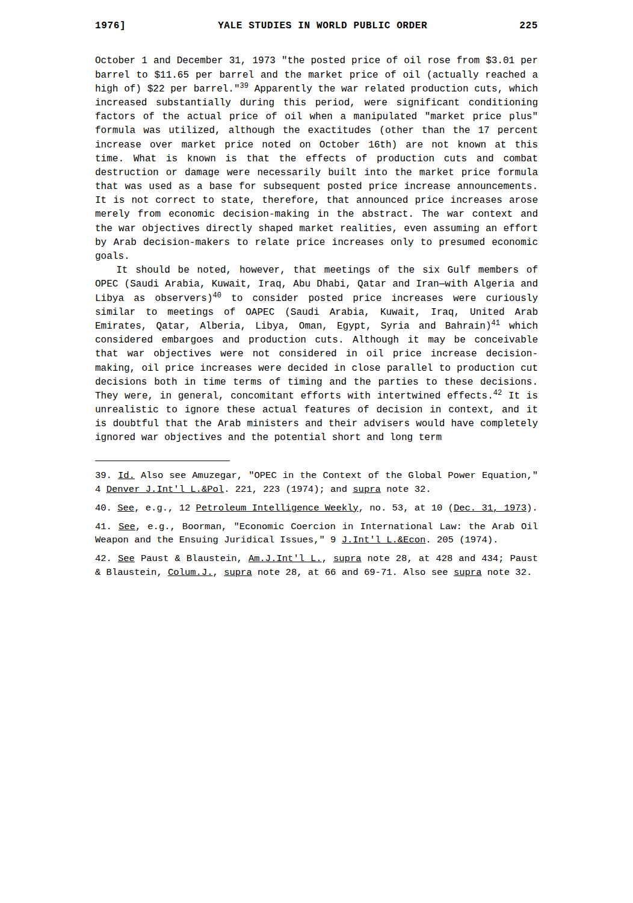1976] YALE STUDIES IN WORLD PUBLIC ORDER 225
October 1 and December 31, 1973 "the posted price of oil rose from $3.01 per barrel to $11.65 per barrel and the market price of oil (actually reached a high of) $22 per barrel."39 Apparently the war related production cuts, which increased substantially during this period, were significant conditioning factors of the actual price of oil when a manipulated "market price plus" formula was utilized, although the exactitudes (other than the 17 percent increase over market price noted on October 16th) are not known at this time. What is known is that the effects of production cuts and combat destruction or damage were necessarily built into the market price formula that was used as a base for subsequent posted price increase announcements. It is not correct to state, therefore, that announced price increases arose merely from economic decision-making in the abstract. The war context and the war objectives directly shaped market realities, even assuming an effort by Arab decision-makers to relate price increases only to presumed economic goals.
It should be noted, however, that meetings of the six Gulf members of OPEC (Saudi Arabia, Kuwait, Iraq, Abu Dhabi, Qatar and Iran—with Algeria and Libya as observers)40 to consider posted price increases were curiously similar to meetings of OAPEC (Saudi Arabia, Kuwait, Iraq, United Arab Emirates, Qatar, Alberia, Libya, Oman, Egypt, Syria and Bahrain)41 which considered embargoes and production cuts. Although it may be conceivable that war objectives were not considered in oil price increase decision-making, oil price increases were decided in close parallel to production cut decisions both in time terms of timing and the parties to these decisions. They were, in general, concomitant efforts with intertwined effects.42 It is unrealistic to ignore these actual features of decision in context, and it is doubtful that the Arab ministers and their advisers would have completely ignored war objectives and the potential short and long term
39. Id. Also see Amuzegar, "OPEC in the Context of the Global Power Equation," 4 Denver J.Int'l L.&Pol. 221, 223 (1974); and supra note 32.
40. See, e.g., 12 Petroleum Intelligence Weekly, no. 53, at 10 (Dec. 31, 1973).
41. See, e.g., Boorman, "Economic Coercion in International Law: the Arab Oil Weapon and the Ensuing Juridical Issues," 9 J.Int'l L.&Econ. 205 (1974).
42. See Paust & Blaustein, Am.J.Int'l L., supra note 28, at 428 and 434; Paust & Blaustein, Colum.J., supra note 28, at 66 and 69-71. Also see supra note 32.